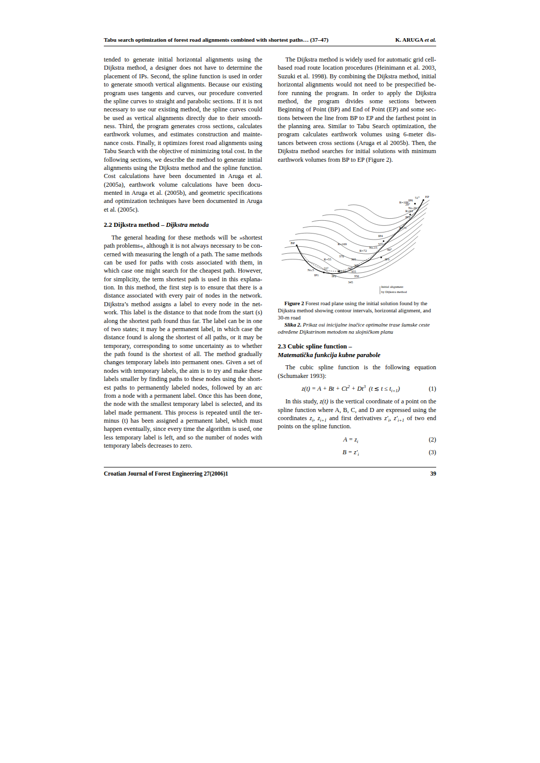Tabu search optimization of forest road alignments combined with shortest paths… (37–47)
K. ARUGA et al.
tended to generate initial horizontal alignments using the Dijkstra method, a designer does not have to determine the placement of IPs. Second, the spline function is used in order to generate smooth vertical alignments. Because our existing program uses tangents and curves, our procedure converted the spline curves to straight and parabolic sections. If it is not necessary to use our existing method, the spline curves could be used as vertical alignments directly due to their smoothness. Third, the program generates cross sections, calculates earthwork volumes, and estimates construction and maintenance costs. Finally, it optimizes forest road alignments using Tabu Search with the objective of minimizing total cost. In the following sections, we describe the method to generate initial alignments using the Dijkstra method and the spline function. Cost calculations have been documented in Aruga et al. (2005a), earthwork volume calculations have been documented in Aruga et al. (2005b), and geometric specifications and optimization techniques have been documented in Aruga et al. (2005c).
2.2 Dijkstra method – Dijkstra metoda
The general heading for these methods will be »shortest path problems«, although it is not always necessary to be concerned with measuring the length of a path. The same methods can be used for paths with costs associated with them, in which case one might search for the cheapest path. However, for simplicity, the term shortest path is used in this explanation. In this method, the first step is to ensure that there is a distance associated with every pair of nodes in the network. Dijkstra’s method assigns a label to every node in the network. This label is the distance to that node from the start (s) along the shortest path found thus far. The label can be in one of two states; it may be a permanent label, in which case the distance found is along the shortest of all paths, or it may be temporary, corresponding to some uncertainty as to whether the path found is the shortest of all. The method gradually changes temporary labels into permanent ones. Given a set of nodes with temporary labels, the aim is to try and make these labels smaller by finding paths to these nodes using the shortest paths to permanently labeled nodes, followed by an arc from a node with a permanent label. Once this has been done, the node with the smallest temporary label is selected, and its label made permanent. This process is repeated until the terminus (t) has been assigned a permanent label, which must happen eventually, since every time the algorithm is used, one less temporary label is left, and so the number of nodes with temporary labels decreases to zero.
The Dijkstra method is widely used for automatic grid cell-based road route location procedures (Heinimann et al. 2003, Suzuki et al. 1998). By combining the Dijkstra method, initial horizontal alignments would not need to be prespecified before running the program. In order to apply the Dijkstra method, the program divides some sections between Beginning of Point (BP) and End of Point (EP) and some sections between the line from BP to EP and the farthest point in the planning area. Similar to Tabu Search optimization, the program calculates earthwork volumes using 6-meter distances between cross sections (Aruga et al 2005b). Then, the Dijkstra method searches for initial solutions with minimum earthwork volumes from BP to EP (Figure 2).
BP EP IP1 IP2 IP3 IP4 IP5 IP6 No.5 No.10 No.15 No.20 R=55 R=169 R=72 R=71 R=63 R=109 55° 50° 57° 90° 20° 51° 370 365 360 355 350 345 Initial alignment by Dijkstra method
Figure 2 Forest road plane using the initial solution found by the Dijkstra method showing contour intervals, horizontal alignment, and 30-m road
Slika 2. Prikaz osi inicijalne inačice optimalne trase šumske ceste određene Dijkstrinom metodom na slojničkom planu
2.3 Cubic spline function –
Matematička funkcija kubne parabole
The cubic spline function is the following equation (Schumaker 1993):
z(t) = A + Bt + Ct2 + Dt3 (t ≲ t ≤ ti+1) (1)
In this study, z(t) is the vertical coordinate of a point on the spline function where A, B, C, and D are expressed using the coordinates zi, zi+1 and first derivatives z′i, z′i+1 of two end points on the spline function.
A = zi (2)
B = z′i (3)
Croatian Journal of Forest Engineering 27(2006)1
39